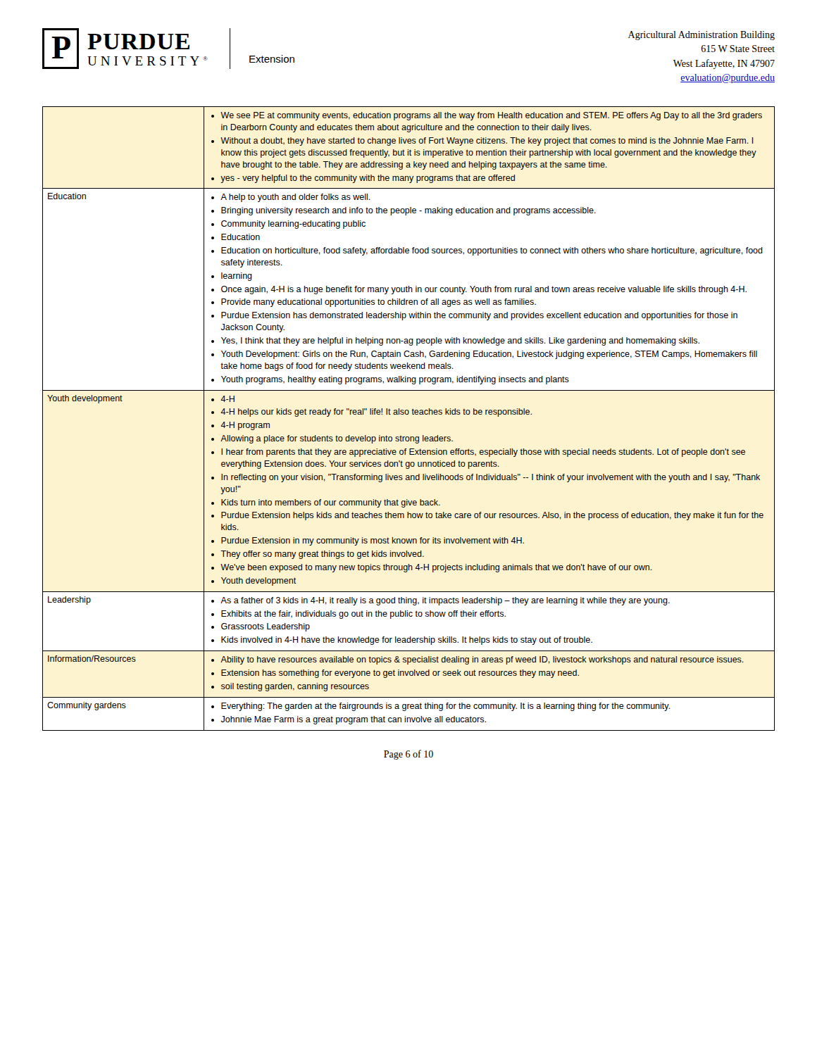P
PURDUE UNIVERSITY®
Extension
Agricultural Administration Building
615 W State Street
West Lafayette, IN 47907
evaluation@purdue.edu
| | We see PE at community events, education programs all the way from Health education and STEM. PE offers Ag Day to all the 3rd graders in Dearborn County and educates them about agriculture and the connection to their daily lives. Without a doubt, they have started to change lives of Fort Wayne citizens. The key project that comes to mind is the Johnnie Mae Farm. I know this project gets discussed frequently, but it is imperative to mention their partnership with local government and the knowledge they have brought to the table. They are addressing a key need and helping taxpayers at the same time. yes - very helpful to the community with the many programs that are offered |
| Education | A help to youth and older folks as well. Bringing university research and info to the people - making education and programs accessible. Community learning-educating public Education Education on horticulture, food safety, affordable food sources, opportunities to connect with others who share horticulture, agriculture, food safety interests. learning Once again, 4-H is a huge benefit for many youth in our county. Youth from rural and town areas receive valuable life skills through 4-H. Provide many educational opportunities to children of all ages as well as families. Purdue Extension has demonstrated leadership within the community and provides excellent education and opportunities for those in Jackson County. Yes, I think that they are helpful in helping non-ag people with knowledge and skills. Like gardening and homemaking skills. Youth Development: Girls on the Run, Captain Cash, Gardening Education, Livestock judging experience, STEM Camps, Homemakers fill take home bags of food for needy students weekend meals. Youth programs, healthy eating programs, walking program, identifying insects and plants |
| Youth development | 4-H 4-H helps our kids get ready for "real" life! It also teaches kids to be responsible. 4-H program Allowing a place for students to develop into strong leaders. I hear from parents that they are appreciative of Extension efforts, especially those with special needs students. Lot of people don't see everything Extension does. Your services don't go unnoticed to parents. In reflecting on your vision, "Transforming lives and livelihoods of Individuals" -- I think of your involvement with the youth and I say, "Thank you!" Kids turn into members of our community that give back. Purdue Extension helps kids and teaches them how to take care of our resources. Also, in the process of education, they make it fun for the kids. Purdue Extension in my community is most known for its involvement with 4H. They offer so many great things to get kids involved. We've been exposed to many new topics through 4-H projects including animals that we don't have of our own. Youth development |
| Leadership | As a father of 3 kids in 4-H, it really is a good thing, it impacts leadership – they are learning it while they are young. Exhibits at the fair, individuals go out in the public to show off their efforts. Grassroots Leadership Kids involved in 4-H have the knowledge for leadership skills. It helps kids to stay out of trouble. |
| Information/Resources | Ability to have resources available on topics & specialist dealing in areas pf weed ID, livestock workshops and natural resource issues. Extension has something for everyone to get involved or seek out resources they may need. soil testing garden, canning resources |
| Community gardens | Everything: The garden at the fairgrounds is a great thing for the community. It is a learning thing for the community. Johnnie Mae Farm is a great program that can involve all educators. |
Page 6 of 10